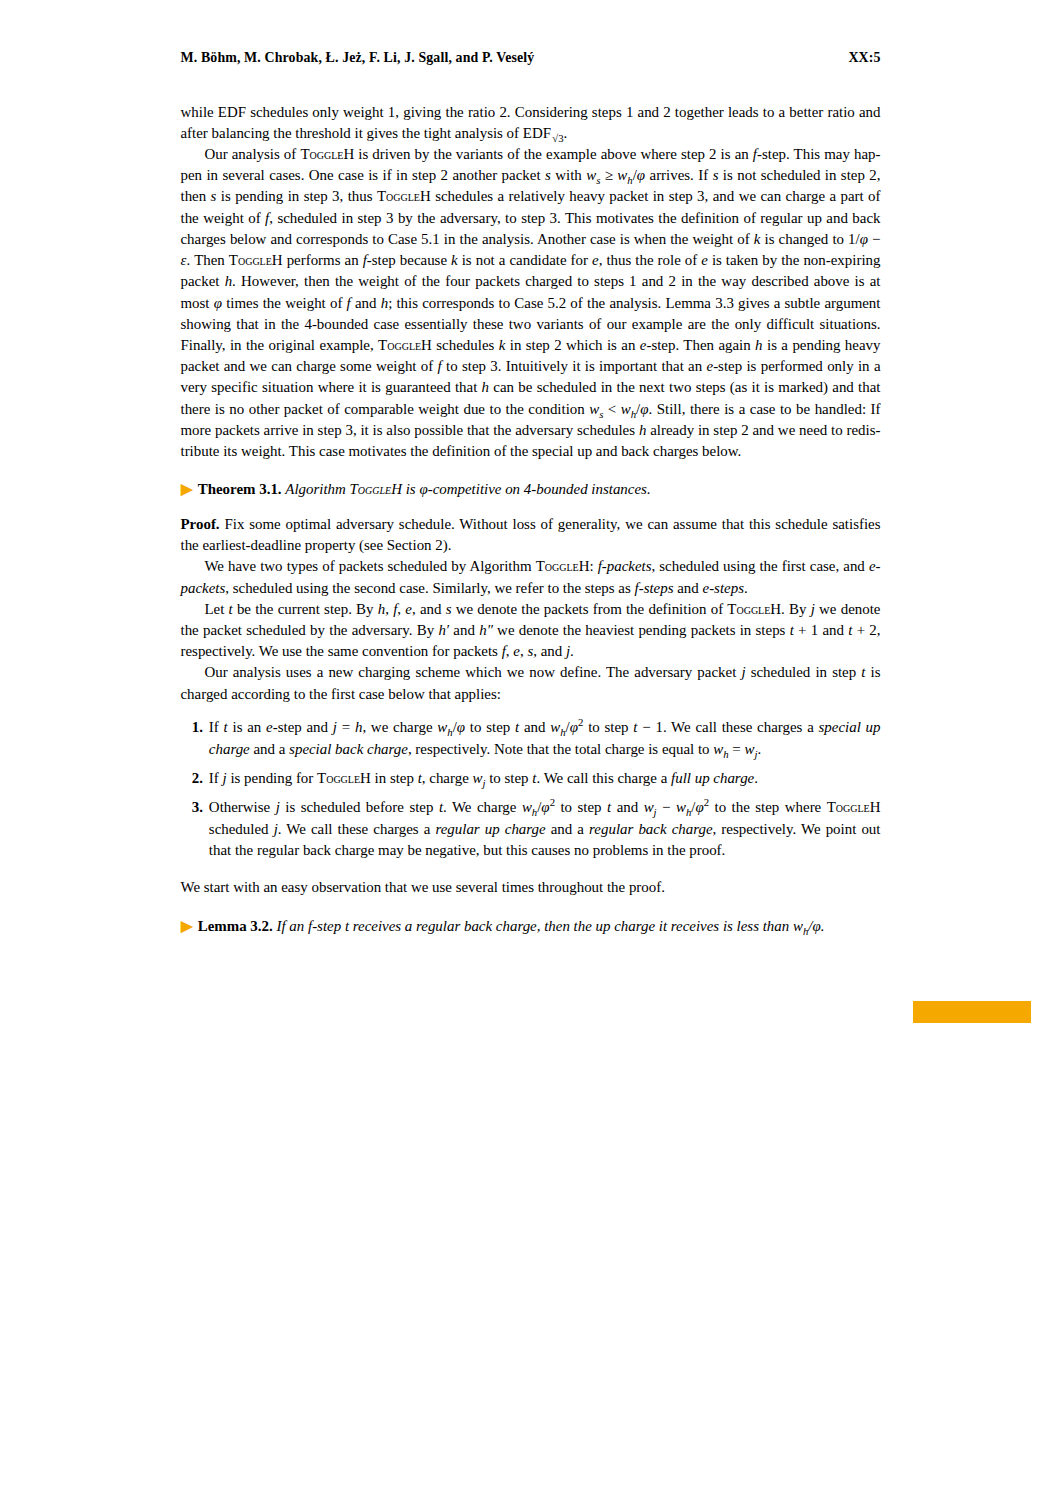M. Böhm, M. Chrobak, Ł. Jeż, F. Li, J. Sgall, and P. Veselý XX:5
while EDF schedules only weight 1, giving the ratio 2. Considering steps 1 and 2 together leads to a better ratio and after balancing the threshold it gives the tight analysis of EDF√3.
Our analysis of ToggleH is driven by the variants of the example above where step 2 is an f-step. This may happen in several cases. One case is if in step 2 another packet s with ws ≥ wh/φ arrives. If s is not scheduled in step 2, then s is pending in step 3, thus ToggleH schedules a relatively heavy packet in step 3, and we can charge a part of the weight of f, scheduled in step 3 by the adversary, to step 3. This motivates the definition of regular up and back charges below and corresponds to Case 5.1 in the analysis. Another case is when the weight of k is changed to 1/φ − ε. Then ToggleH performs an f-step because k is not a candidate for e, thus the role of e is taken by the non-expiring packet h. However, then the weight of the four packets charged to steps 1 and 2 in the way described above is at most φ times the weight of f and h; this corresponds to Case 5.2 of the analysis. Lemma 3.3 gives a subtle argument showing that in the 4-bounded case essentially these two variants of our example are the only difficult situations. Finally, in the original example, ToggleH schedules k in step 2 which is an e-step. Then again h is a pending heavy packet and we can charge some weight of f to step 3. Intuitively it is important that an e-step is performed only in a very specific situation where it is guaranteed that h can be scheduled in the next two steps (as it is marked) and that there is no other packet of comparable weight due to the condition ws < wh/φ. Still, there is a case to be handled: If more packets arrive in step 3, it is also possible that the adversary schedules h already in step 2 and we need to redistribute its weight. This case motivates the definition of the special up and back charges below.
▶Theorem 3.1. Algorithm ToggleH is φ-competitive on 4-bounded instances.
Proof. Fix some optimal adversary schedule. Without loss of generality, we can assume that this schedule satisfies the earliest-deadline property (see Section 2).
We have two types of packets scheduled by Algorithm ToggleH: f-packets, scheduled using the first case, and e-packets, scheduled using the second case. Similarly, we refer to the steps as f-steps and e-steps.
Let t be the current step. By h, f, e, and s we denote the packets from the definition of ToggleH. By j we denote the packet scheduled by the adversary. By h′ and h″ we denote the heaviest pending packets in steps t + 1 and t + 2, respectively. We use the same convention for packets f, e, s, and j.
Our analysis uses a new charging scheme which we now define. The adversary packet j scheduled in step t is charged according to the first case below that applies:
If t is an e-step and j = h, we charge wh/φ to step t and wh/φ2 to step t − 1. We call these charges a special up charge and a special back charge, respectively. Note that the total charge is equal to wh = wj.
If j is pending for ToggleH in step t, charge wj to step t. We call this charge a full up charge.
Otherwise j is scheduled before step t. We charge wh/φ2 to step t and wj − wh/φ2 to the step where ToggleH scheduled j. We call these charges a regular up charge and a regular back charge, respectively. We point out that the regular back charge may be negative, but this causes no problems in the proof.
We start with an easy observation that we use several times throughout the proof.
▶Lemma 3.2. If an f-step t receives a regular back charge, then the up charge it receives is less than wh/φ.